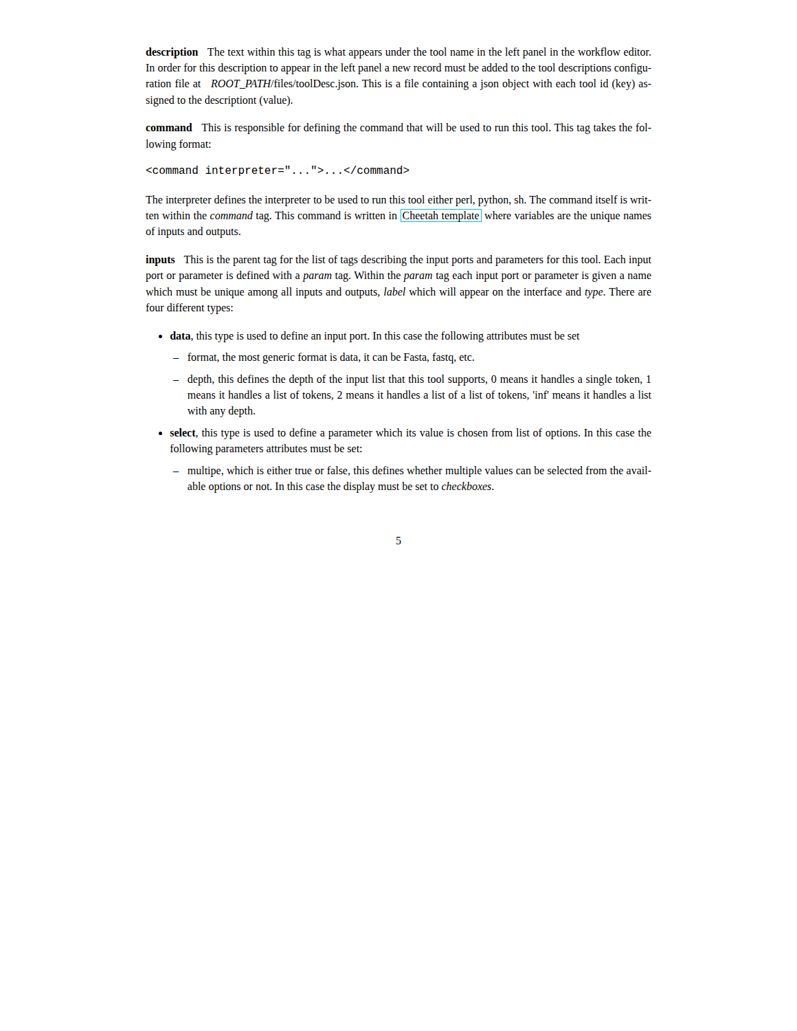description The text within this tag is what appears under the tool name in the left panel in the workflow editor. In order for this description to appear in the left panel a new record must be added to the tool descriptions configuration file at ROOT_PATH/files/toolDesc.json. This is a file containing a json object with each tool id (key) assigned to the descriptiont (value).
command This is responsible for defining the command that will be used to run this tool. This tag takes the following format:
<command interpreter="...">...</command>
The interpreter defines the interpreter to be used to run this tool either perl, python, sh. The command itself is written within the command tag. This command is written in Cheetah template where variables are the unique names of inputs and outputs.
inputs This is the parent tag for the list of tags describing the input ports and parameters for this tool. Each input port or parameter is defined with a param tag. Within the param tag each input port or parameter is given a name which must be unique among all inputs and outputs, label which will appear on the interface and type. There are four different types:
data, this type is used to define an input port. In this case the following attributes must be set
format, the most generic format is data, it can be Fasta, fastq, etc.
depth, this defines the depth of the input list that this tool supports, 0 means it handles a single token, 1 means it handles a list of tokens, 2 means it handles a list of a list of tokens, 'inf' means it handles a list with any depth.
select, this type is used to define a parameter which its value is chosen from list of options. In this case the following parameters attributes must be set:
multipe, which is either true or false, this defines whether multiple values can be selected from the available options or not. In this case the display must be set to checkboxes.
5